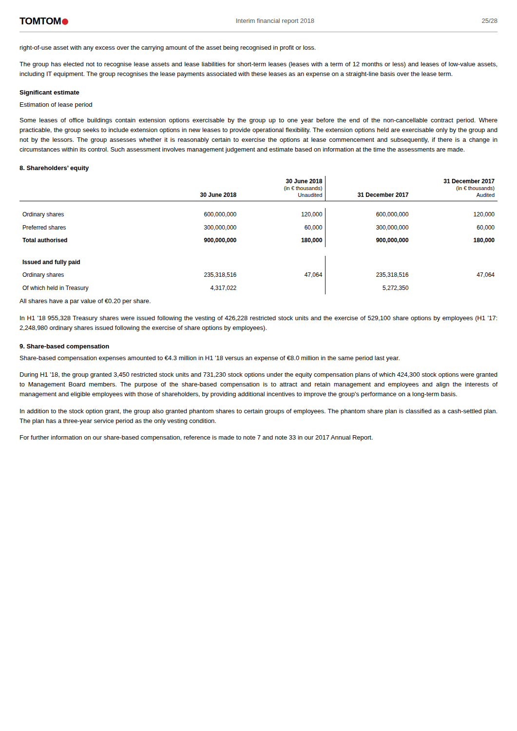TOMTOM
Interim financial report 2018
25/28
right-of-use asset with any excess over the carrying amount of the asset being recognised in profit or loss.
The group has elected not to recognise lease assets and lease liabilities for short-term leases (leases with a term of 12 months or less) and leases of low-value assets, including IT equipment. The group recognises the lease payments associated with these leases as an expense on a straight-line basis over the lease term.
Significant estimate
Estimation of lease period
Some leases of office buildings contain extension options exercisable by the group up to one year before the end of the non-cancellable contract period. Where practicable, the group seeks to include extension options in new leases to provide operational flexibility. The extension options held are exercisable only by the group and not by the lessors. The group assesses whether it is reasonably certain to exercise the options at lease commencement and subsequently, if there is a change in circumstances within its control. Such assessment involves management judgement and estimate based on information at the time the assessments are made.
8. Shareholders’ equity
| | 30 June 2018 | 30 June 2018 (in € thousands) Unaudited | 31 December 2017 | 31 December 2017 (in € thousands) Audited |
| --- | --- | --- | --- | --- |
| Ordinary shares | 600,000,000 | 120,000 | 600,000,000 | 120,000 |
| Preferred shares | 300,000,000 | 60,000 | 300,000,000 | 60,000 |
| Total authorised | 900,000,000 | 180,000 | 900,000,000 | 180,000 |
| Issued and fully paid | | | | |
| Ordinary shares | 235,318,516 | 47,064 | 235,318,516 | 47,064 |
| Of which held in Treasury | 4,317,022 | | 5,272,350 | |
All shares have a par value of €0.20 per share.
In H1 '18 955,328 Treasury shares were issued following the vesting of 426,228 restricted stock units and the exercise of 529,100 share options by employees (H1 '17: 2,248,980 ordinary shares issued following the exercise of share options by employees).
9. Share-based compensation
Share-based compensation expenses amounted to €4.3 million in H1 '18 versus an expense of €8.0 million in the same period last year.
During H1 '18, the group granted 3,450 restricted stock units and 731,230 stock options under the equity compensation plans of which 424,300 stock options were granted to Management Board members. The purpose of the share-based compensation is to attract and retain management and employees and align the interests of management and eligible employees with those of shareholders, by providing additional incentives to improve the group's performance on a long-term basis.
In addition to the stock option grant, the group also granted phantom shares to certain groups of employees. The phantom share plan is classified as a cash-settled plan. The plan has a three-year service period as the only vesting condition.
For further information on our share-based compensation, reference is made to note 7 and note 33 in our 2017 Annual Report.